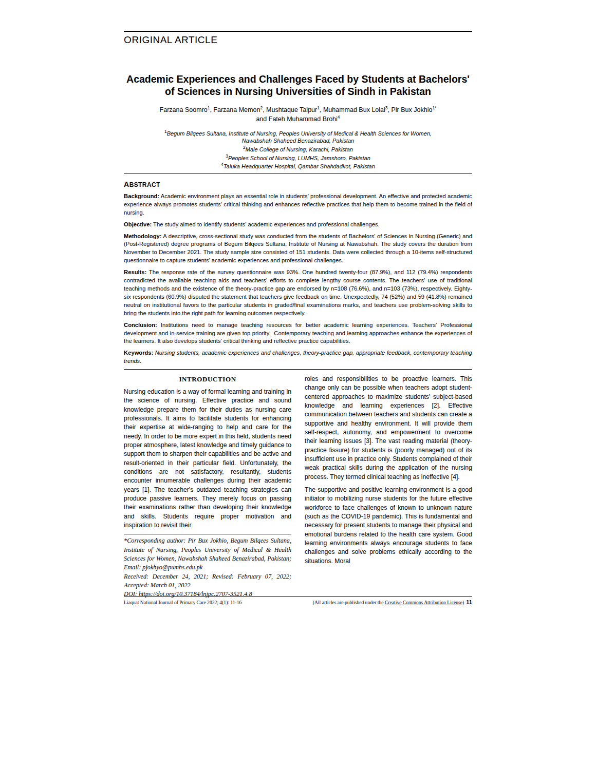ORIGINAL ARTICLE
Academic Experiences and Challenges Faced by Students at Bachelors' of Sciences in Nursing Universities of Sindh in Pakistan
Farzana Soomro1, Farzana Memon2, Mushtaque Talpur1, Muhammad Bux Lolai3, Pir Bux Jokhio1*
and Fateh Muhammad Brohi4
1Begum Bilqees Sultana, Institute of Nursing, Peoples University of Medical & Health Sciences for Women,
Nawabshah Shaheed Benazirabad, Pakistan
2Male College of Nursing, Karachi, Pakistan
3Peoples School of Nursing, LUMHS, Jamshoro, Pakistan
4Taluka Headquarter Hospital, Qambar Shahdadkot, Pakistan
ABSTRACT
Background: Academic environment plays an essential role in students' professional development. An effective and protected academic experience always promotes students' critical thinking and enhances reflective practices that help them to become trained in the field of nursing.
Objective: The study aimed to identify students' academic experiences and professional challenges.
Methodology: A descriptive, cross-sectional study was conducted from the students of Bachelors' of Sciences in Nursing (Generic) and (Post-Registered) degree programs of Begum Bilqees Sultana, Institute of Nursing at Nawabshah. The study covers the duration from November to December 2021. The study sample size consisted of 151 students. Data were collected through a 10-items self-structured questionnaire to capture students' academic experiences and professional challenges.
Results: The response rate of the survey questionnaire was 93%. One hundred twenty-four (87.9%), and 112 (79.4%) respondents contradicted the available teaching aids and teachers' efforts to complete lengthy course contents. The teachers' use of traditional teaching methods and the existence of the theory-practice gap are endorsed by n=108 (76.6%), and n=103 (73%), respectively. Eighty-six respondents (60.9%) disputed the statement that teachers give feedback on time. Unexpectedly, 74 (52%) and 59 (41.8%) remained neutral on institutional favors to the particular students in graded/final examinations marks, and teachers use problem-solving skills to bring the students into the right path for learning outcomes respectively.
Conclusion: Institutions need to manage teaching resources for better academic learning experiences. Teachers' Professional development and in-service training are given top priority. Contemporary teaching and learning approaches enhance the experiences of the learners. It also develops students' critical thinking and reflective practice capabilities.
Keywords: Nursing students, academic experiences and challenges, theory-practice gap, appropriate feedback, contemporary teaching trends.
INTRODUCTION
Nursing education is a way of formal learning and training in the science of nursing. Effective practice and sound knowledge prepare them for their duties as nursing care professionals. It aims to facilitate students for enhancing their expertise at wide-ranging to help and care for the needy. In order to be more expert in this field, students need proper atmosphere, latest knowledge and timely guidance to support them to sharpen their capabilities and be active and result-oriented in their particular field. Unfortunately, the conditions are not satisfactory, resultantly, students encounter innumerable challenges during their academic years [1]. The teacher's outdated teaching strategies can produce passive learners. They merely focus on passing their examinations rather than developing their knowledge and skills. Students require proper motivation and inspiration to revisit their
*Corresponding author: Pir Bux Jokhio, Begum Bilqees Sultana, Institute of Nursing, Peoples University of Medical & Health Sciences for Women, Nawabshah Shaheed Benazirabad, Pakistan; Email: pjokhyo@pumhs.edu.pk
Received: December 24, 2021; Revised: February 07, 2022; Accepted: March 01, 2022
DOI: https://doi.org/10.37184/lnjpc.2707-3521.4.8
roles and responsibilities to be proactive learners. This change only can be possible when teachers adopt student-centered approaches to maximize students' subject-based knowledge and learning experiences [2]. Effective communication between teachers and students can create a supportive and healthy environment. It will provide them self-respect, autonomy, and empowerment to overcome their learning issues [3]. The vast reading material (theory-practice fissure) for students is (poorly managed) out of its insufficient use in practice only. Students complained of their weak practical skills during the application of the nursing process. They termed clinical teaching as ineffective [4].
The supportive and positive learning environment is a good initiator to mobilizing nurse students for the future effective workforce to face challenges of known to unknown nature (such as the COVID-19 pandemic). This is fundamental and necessary for present students to manage their physical and emotional burdens related to the health care system. Good learning environments always encourage students to face challenges and solve problems ethically according to the situations. Moral
Liaquat National Journal of Primary Care 2022; 4(1): 11-16
(All articles are published under the Creative Commons Attribution License)11